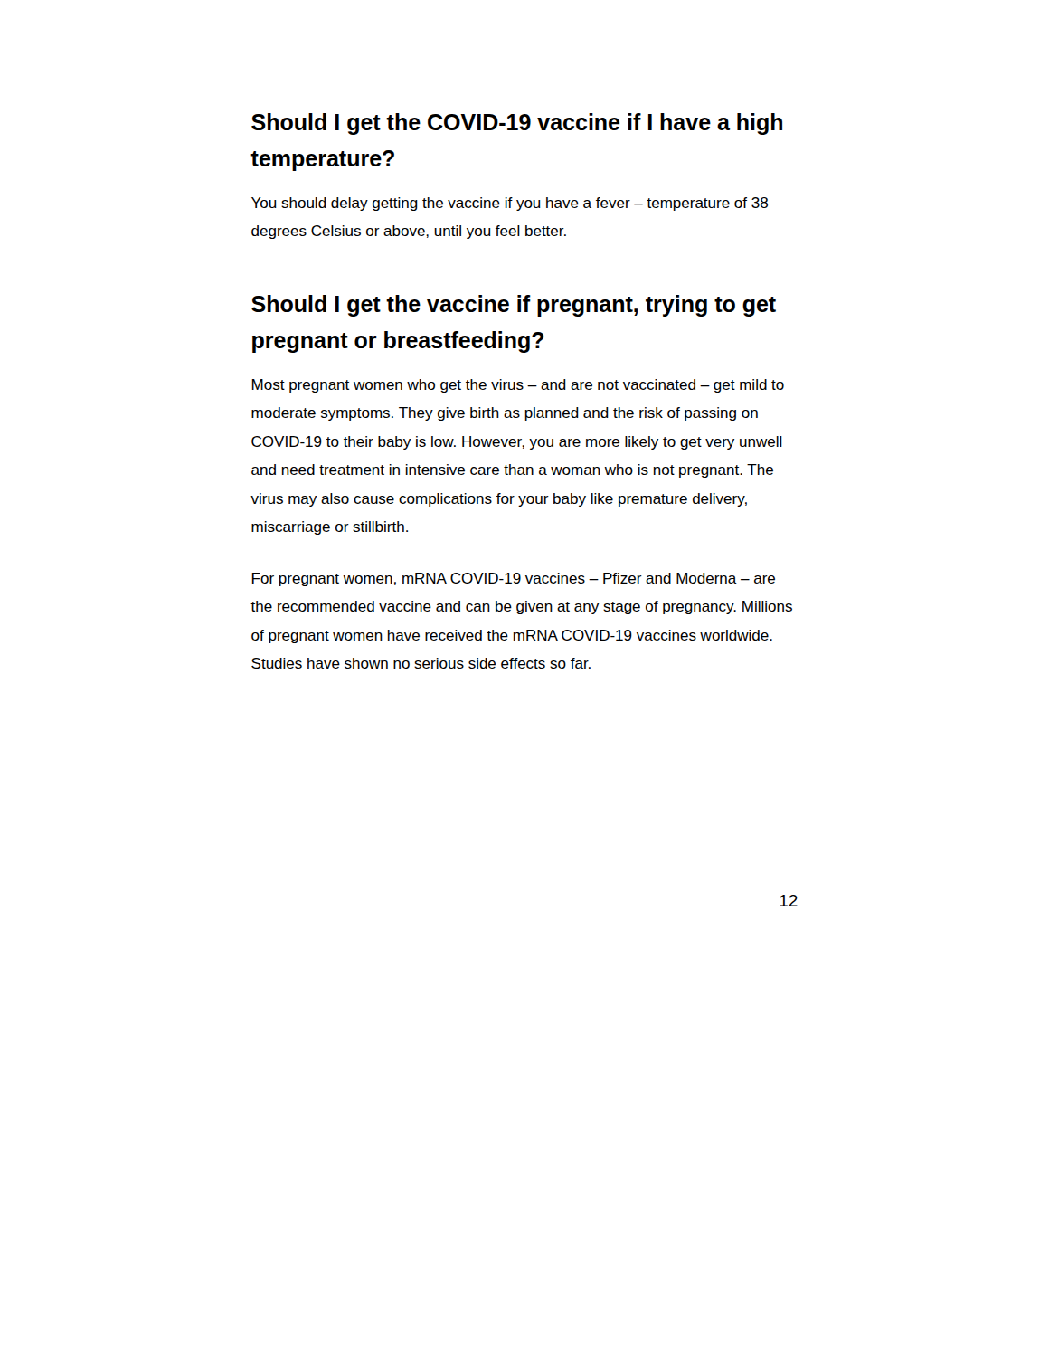Should I get the COVID-19 vaccine if I have a high temperature?
You should delay getting the vaccine if you have a fever – temperature of 38 degrees Celsius or above, until you feel better.
Should I get the vaccine if pregnant, trying to get pregnant or breastfeeding?
Most pregnant women who get the virus – and are not vaccinated – get mild to moderate symptoms. They give birth as planned and the risk of passing on COVID-19 to their baby is low. However, you are more likely to get very unwell and need treatment in intensive care than a woman who is not pregnant. The virus may also cause complications for your baby like premature delivery, miscarriage or stillbirth.
For pregnant women, mRNA COVID-19 vaccines – Pfizer and Moderna – are the recommended vaccine and can be given at any stage of pregnancy. Millions of pregnant women have received the mRNA COVID-19 vaccines worldwide. Studies have shown no serious side effects so far.
12